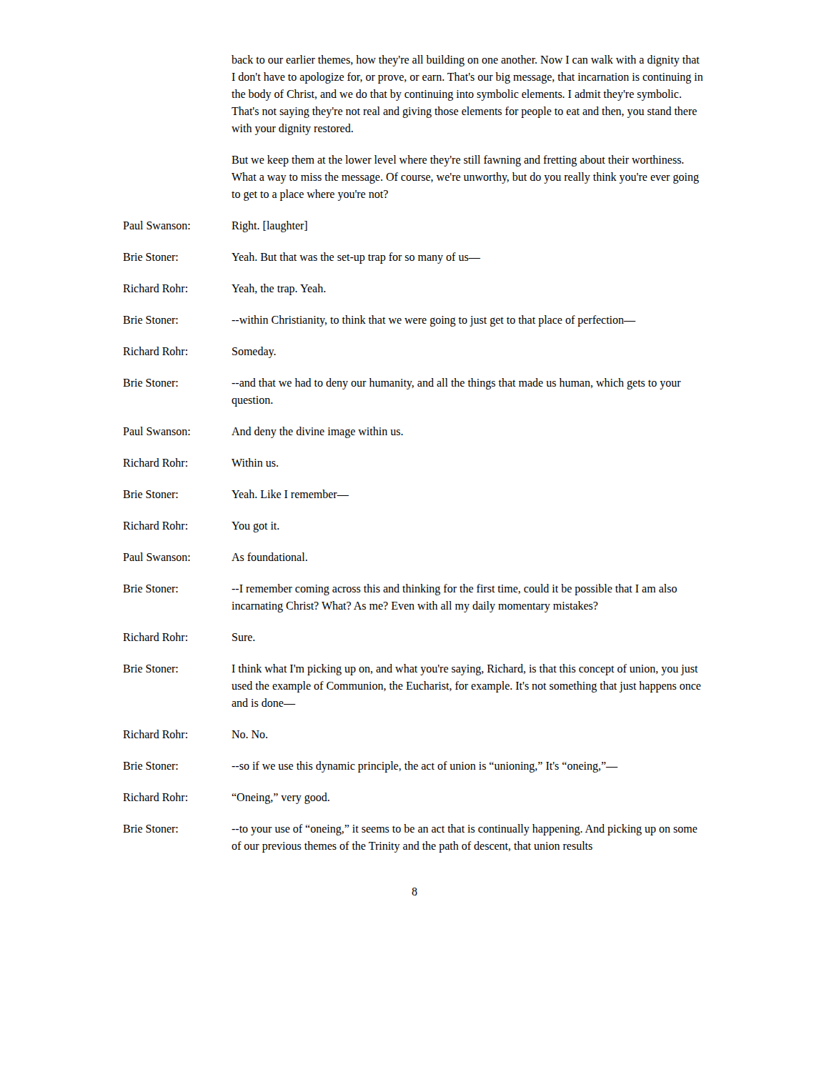back to our earlier themes, how they're all building on one another. Now I can walk with a dignity that I don't have to apologize for, or prove, or earn. That's our big message, that incarnation is continuing in the body of Christ, and we do that by continuing into symbolic elements. I admit they're symbolic. That's not saying they're not real and giving those elements for people to eat and then, you stand there with your dignity restored.
But we keep them at the lower level where they're still fawning and fretting about their worthiness. What a way to miss the message. Of course, we're unworthy, but do you really think you're ever going to get to a place where you're not?
Paul Swanson:
Right. [laughter]
Brie Stoner:
Yeah. But that was the set-up trap for so many of us—
Richard Rohr:
Yeah, the trap. Yeah.
Brie Stoner:
--within Christianity, to think that we were going to just get to that place of perfection—
Richard Rohr:
Someday.
Brie Stoner:
--and that we had to deny our humanity, and all the things that made us human, which gets to your question.
Paul Swanson:
And deny the divine image within us.
Richard Rohr:
Within us.
Brie Stoner:
Yeah. Like I remember—
Richard Rohr:
You got it.
Paul Swanson:
As foundational.
Brie Stoner:
--I remember coming across this and thinking for the first time, could it be possible that I am also incarnating Christ? What? As me? Even with all my daily momentary mistakes?
Richard Rohr:
Sure.
Brie Stoner:
I think what I'm picking up on, and what you're saying, Richard, is that this concept of union, you just used the example of Communion, the Eucharist, for example. It's not something that just happens once and is done—
Richard Rohr:
No. No.
Brie Stoner:
--so if we use this dynamic principle, the act of union is “unioning,” It's “oneing,”—
Richard Rohr:
“Oneing,” very good.
Brie Stoner:
--to your use of “oneing,” it seems to be an act that is continually happening. And picking up on some of our previous themes of the Trinity and the path of descent, that union results
8